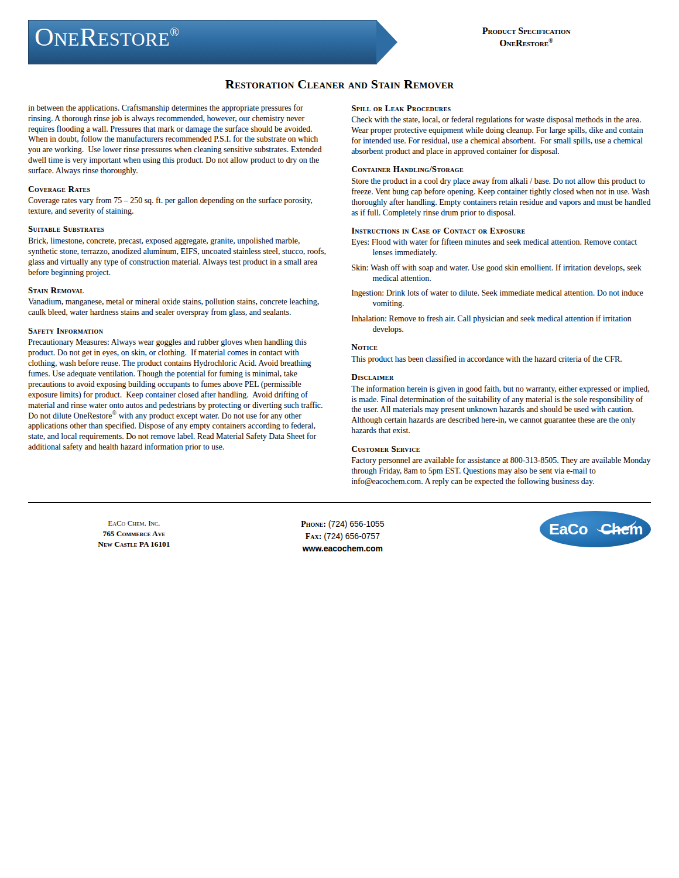ONERESTORE®
Product Specification
OneRestore®
Restoration Cleaner and Stain Remover
in between the applications. Craftsmanship determines the appropriate pressures for rinsing. A thorough rinse job is always recommended, however, our chemistry never requires flooding a wall. Pressures that mark or damage the surface should be avoided. When in doubt, follow the manufacturers recommended P.S.I. for the substrate on which you are working. Use lower rinse pressures when cleaning sensitive substrates. Extended dwell time is very important when using this product. Do not allow product to dry on the surface. Always rinse thoroughly.
Coverage Rates
Coverage rates vary from 75 – 250 sq. ft. per gallon depending on the surface porosity, texture, and severity of staining.
Suitable Substrates
Brick, limestone, concrete, precast, exposed aggregate, granite, unpolished marble, synthetic stone, terrazzo, anodized aluminum, EIFS, uncoated stainless steel, stucco, roofs, glass and virtually any type of construction material. Always test product in a small area before beginning project.
Stain Removal
Vanadium, manganese, metal or mineral oxide stains, pollution stains, concrete leaching, caulk bleed, water hardness stains and sealer overspray from glass, and sealants.
Safety Information
Precautionary Measures: Always wear goggles and rubber gloves when handling this product. Do not get in eyes, on skin, or clothing. If material comes in contact with clothing, wash before reuse. The product contains Hydrochloric Acid. Avoid breathing fumes. Use adequate ventilation. Though the potential for fuming is minimal, take precautions to avoid exposing building occupants to fumes above PEL (permissible exposure limits) for product. Keep container closed after handling. Avoid drifting of material and rinse water onto autos and pedestrians by protecting or diverting such traffic. Do not dilute OneRestore® with any product except water. Do not use for any other applications other than specified. Dispose of any empty containers according to federal, state, and local requirements. Do not remove label. Read Material Safety Data Sheet for additional safety and health hazard information prior to use.
Spill or Leak Procedures
Check with the state, local, or federal regulations for waste disposal methods in the area. Wear proper protective equipment while doing cleanup. For large spills, dike and contain for intended use. For residual, use a chemical absorbent. For small spills, use a chemical absorbent product and place in approved container for disposal.
Container Handling/Storage
Store the product in a cool dry place away from alkali / base. Do not allow this product to freeze. Vent bung cap before opening. Keep container tightly closed when not in use. Wash thoroughly after handling. Empty containers retain residue and vapors and must be handled as if full. Completely rinse drum prior to disposal.
Instructions in Case of Contact or Exposure
Eyes: Flood with water for fifteen minutes and seek medical attention. Remove contact lenses immediately.
Skin: Wash off with soap and water. Use good skin emollient. If irritation develops, seek medical attention.
Ingestion: Drink lots of water to dilute. Seek immediate medical attention. Do not induce vomiting.
Inhalation: Remove to fresh air. Call physician and seek medical attention if irritation develops.
Notice
This product has been classified in accordance with the hazard criteria of the CFR.
Disclaimer
The information herein is given in good faith, but no warranty, either expressed or implied, is made. Final determination of the suitability of any material is the sole responsibility of the user. All materials may present unknown hazards and should be used with caution. Although certain hazards are described here-in, we cannot guarantee these are the only hazards that exist.
Customer Service
Factory personnel are available for assistance at 800-313-8505. They are available Monday through Friday, 8am to 5pm EST. Questions may also be sent via e-mail to info@eacochem.com. A reply can be expected the following business day.
EaCo Chem. Inc.
765 Commerce Ave
New Castle PA 16101
Phone: (724) 656-1055
Fax: (724) 656-0757
www.eacochem.com
EaCo Chem